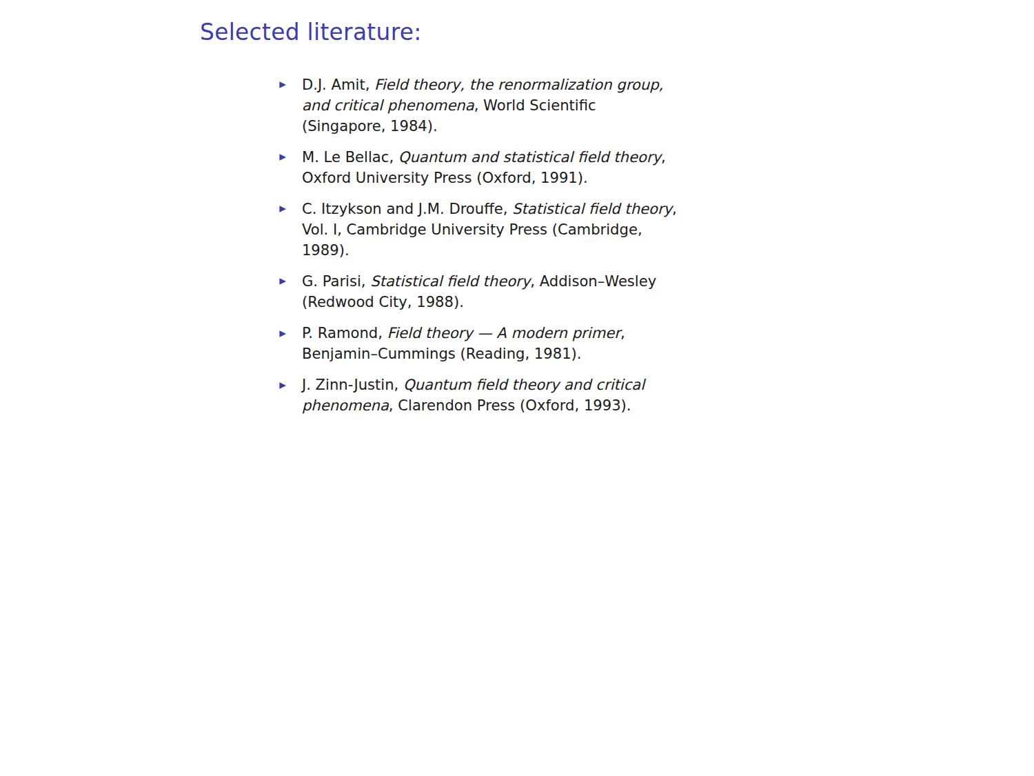Selected literature:
D.J. Amit, Field theory, the renormalization group, and critical phenomena, World Scientific (Singapore, 1984).
M. Le Bellac, Quantum and statistical field theory, Oxford University Press (Oxford, 1991).
C. Itzykson and J.M. Drouffe, Statistical field theory, Vol. I, Cambridge University Press (Cambridge, 1989).
G. Parisi, Statistical field theory, Addison–Wesley (Redwood City, 1988).
P. Ramond, Field theory — A modern primer, Benjamin–Cummings (Reading, 1981).
J. Zinn-Justin, Quantum field theory and critical phenomena, Clarendon Press (Oxford, 1993).